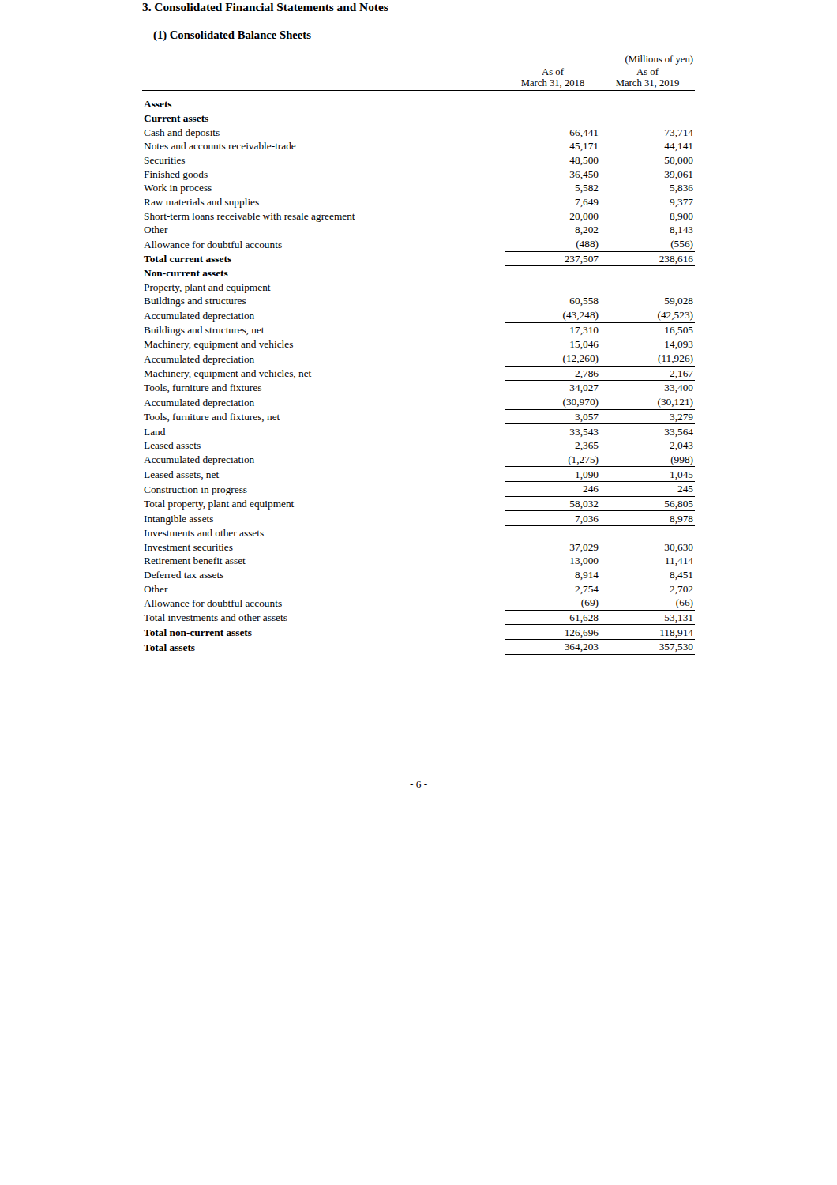3. Consolidated Financial Statements and Notes
(1) Consolidated Balance Sheets
| | | (Millions of yen) |
| | As of March 31, 2018 | As of March 31, 2019 |
| Assets | | |
| Current assets | | |
| Cash and deposits | 66,441 | 73,714 |
| Notes and accounts receivable-trade | 45,171 | 44,141 |
| Securities | 48,500 | 50,000 |
| Finished goods | 36,450 | 39,061 |
| Work in process | 5,582 | 5,836 |
| Raw materials and supplies | 7,649 | 9,377 |
| Short-term loans receivable with resale agreement | 20,000 | 8,900 |
| Other | 8,202 | 8,143 |
| Allowance for doubtful accounts | (488) | (556) |
| Total current assets | 237,507 | 238,616 |
| Non-current assets | | |
| Property, plant and equipment | | |
| Buildings and structures | 60,558 | 59,028 |
| Accumulated depreciation | (43,248) | (42,523) |
| Buildings and structures, net | 17,310 | 16,505 |
| Machinery, equipment and vehicles | 15,046 | 14,093 |
| Accumulated depreciation | (12,260) | (11,926) |
| Machinery, equipment and vehicles, net | 2,786 | 2,167 |
| Tools, furniture and fixtures | 34,027 | 33,400 |
| Accumulated depreciation | (30,970) | (30,121) |
| Tools, furniture and fixtures, net | 3,057 | 3,279 |
| Land | 33,543 | 33,564 |
| Leased assets | 2,365 | 2,043 |
| Accumulated depreciation | (1,275) | (998) |
| Leased assets, net | 1,090 | 1,045 |
| Construction in progress | 246 | 245 |
| Total property, plant and equipment | 58,032 | 56,805 |
| Intangible assets | 7,036 | 8,978 |
| Investments and other assets | | |
| Investment securities | 37,029 | 30,630 |
| Retirement benefit asset | 13,000 | 11,414 |
| Deferred tax assets | 8,914 | 8,451 |
| Other | 2,754 | 2,702 |
| Allowance for doubtful accounts | (69) | (66) |
| Total investments and other assets | 61,628 | 53,131 |
| Total non-current assets | 126,696 | 118,914 |
| Total assets | 364,203 | 357,530 |
- 6 -